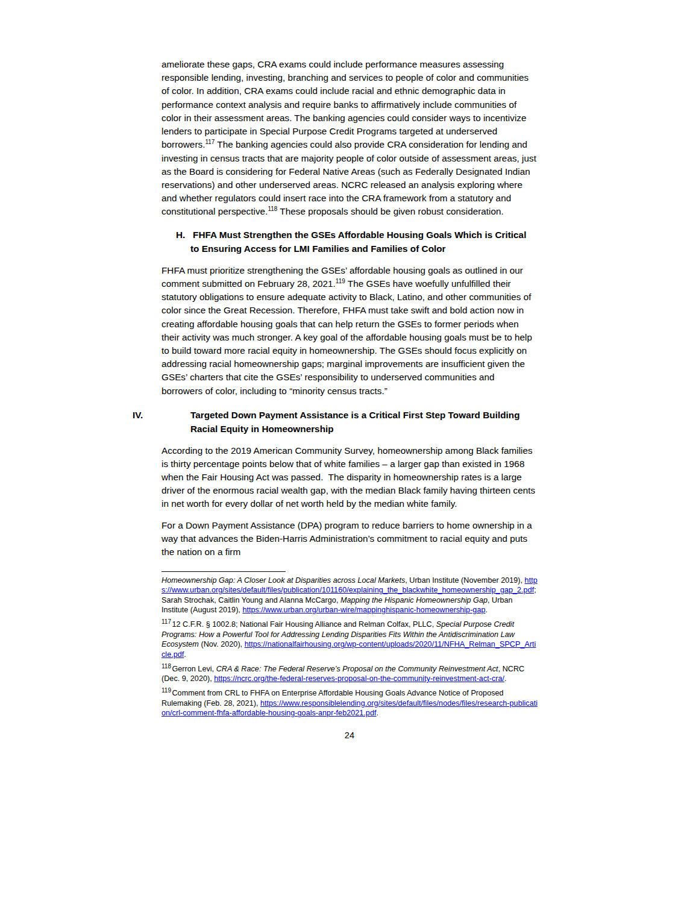ameliorate these gaps, CRA exams could include performance measures assessing responsible lending, investing, branching and services to people of color and communities of color. In addition, CRA exams could include racial and ethnic demographic data in performance context analysis and require banks to affirmatively include communities of color in their assessment areas. The banking agencies could consider ways to incentivize lenders to participate in Special Purpose Credit Programs targeted at underserved borrowers.117 The banking agencies could also provide CRA consideration for lending and investing in census tracts that are majority people of color outside of assessment areas, just as the Board is considering for Federal Native Areas (such as Federally Designated Indian reservations) and other underserved areas. NCRC released an analysis exploring where and whether regulators could insert race into the CRA framework from a statutory and constitutional perspective.118 These proposals should be given robust consideration.
H. FHFA Must Strengthen the GSEs Affordable Housing Goals Which is Critical to Ensuring Access for LMI Families and Families of Color
FHFA must prioritize strengthening the GSEs’ affordable housing goals as outlined in our comment submitted on February 28, 2021.119 The GSEs have woefully unfulfilled their statutory obligations to ensure adequate activity to Black, Latino, and other communities of color since the Great Recession. Therefore, FHFA must take swift and bold action now in creating affordable housing goals that can help return the GSEs to former periods when their activity was much stronger. A key goal of the affordable housing goals must be to help to build toward more racial equity in homeownership. The GSEs should focus explicitly on addressing racial homeownership gaps; marginal improvements are insufficient given the GSEs’ charters that cite the GSEs’ responsibility to underserved communities and borrowers of color, including to “minority census tracts.”
IV. Targeted Down Payment Assistance is a Critical First Step Toward Building Racial Equity in Homeownership
According to the 2019 American Community Survey, homeownership among Black families is thirty percentage points below that of white families – a larger gap than existed in 1968 when the Fair Housing Act was passed. The disparity in homeownership rates is a large driver of the enormous racial wealth gap, with the median Black family having thirteen cents in net worth for every dollar of net worth held by the median white family.
For a Down Payment Assistance (DPA) program to reduce barriers to home ownership in a way that advances the Biden-Harris Administration’s commitment to racial equity and puts the nation on a firm
Homeownership Gap: A Closer Look at Disparities across Local Markets, Urban Institute (November 2019), https://www.urban.org/sites/default/files/publication/101160/explaining_the_blackwhite_homeownership_gap_2.pdf; Sarah Strochak, Caitlin Young and Alanna McCargo, Mapping the Hispanic Homeownership Gap, Urban Institute (August 2019), https://www.urban.org/urban-wire/mappinghispanic-homeownership-gap.
11712 C.F.R. § 1002.8; National Fair Housing Alliance and Relman Colfax, PLLC, Special Purpose Credit Programs: How a Powerful Tool for Addressing Lending Disparities Fits Within the Antidiscrimination Law Ecosystem (Nov. 2020), https://nationalfairhousing.org/wp-content/uploads/2020/11/NFHA_Relman_SPCP_Article.pdf.
118 Gerron Levi, CRA & Race: The Federal Reserve’s Proposal on the Community Reinvestment Act, NCRC (Dec. 9, 2020), https://ncrc.org/the-federal-reserves-proposal-on-the-community-reinvestment-act-cra/.
119 Comment from CRL to FHFA on Enterprise Affordable Housing Goals Advance Notice of Proposed Rulemaking (Feb. 28, 2021), https://www.responsiblelending.org/sites/default/files/nodes/files/research-publication/crl-comment-fhfa-affordable-housing-goals-anpr-feb2021.pdf.
24